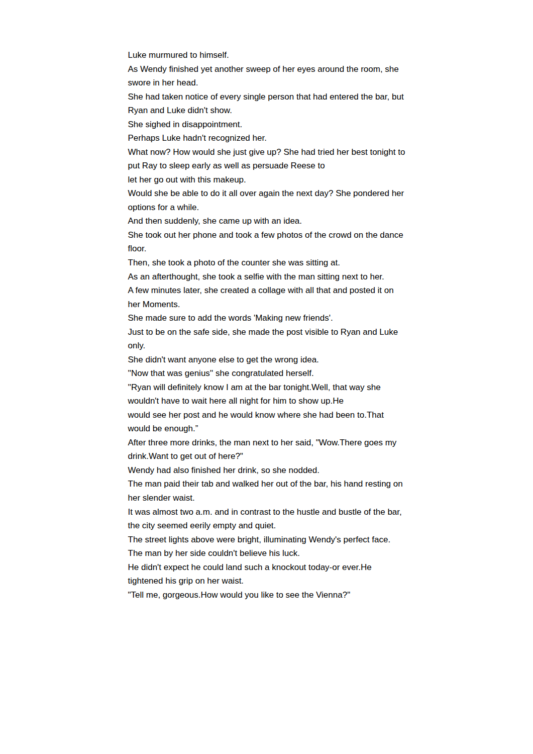Luke murmured to himself.
As Wendy finished yet another sweep of her eyes around the room, she swore in her head.
She had taken notice of every single person that had entered the bar, but Ryan and Luke didn't show.
She sighed in disappointment.
Perhaps Luke hadn't recognized her.
What now? How would she just give up? She had tried her best tonight to put Ray to sleep early as well as persuade Reese to
let her go out with this makeup.
Would she be able to do it all over again the next day? She pondered her options for a while.
And then suddenly, she came up with an idea.
She took out her phone and took a few photos of the crowd on the dance floor.
Then, she took a photo of the counter she was sitting at.
As an afterthought, she took a selfie with the man sitting next to her.
A few minutes later, she created a collage with all that and posted it on her Moments.
She made sure to add the words 'Making new friends'.
Just to be on the safe side, she made the post visible to Ryan and Luke only.
She didn't want anyone else to get the wrong idea.
''Now that was genius'' she congratulated herself.
''Ryan will definitely know I am at the bar tonight.Well, that way she wouldn't have to wait here all night for him to show up.He
would see her post and he would know where she had been to.That would be enough.”
After three more drinks, the man next to her said, "Wow.There goes my drink.Want to get out of here?"
Wendy had also finished her drink, so she nodded.
The man paid their tab and walked her out of the bar, his hand resting on her slender waist.
It was almost two a.m. and in contrast to the hustle and bustle of the bar, the city seemed eerily empty and quiet.
The street lights above were bright, illuminating Wendy's perfect face.
The man by her side couldn't believe his luck.
He didn't expect he could land such a knockout today-or ever.He tightened his grip on her waist.
"Tell me, gorgeous.How would you like to see the Vienna?"